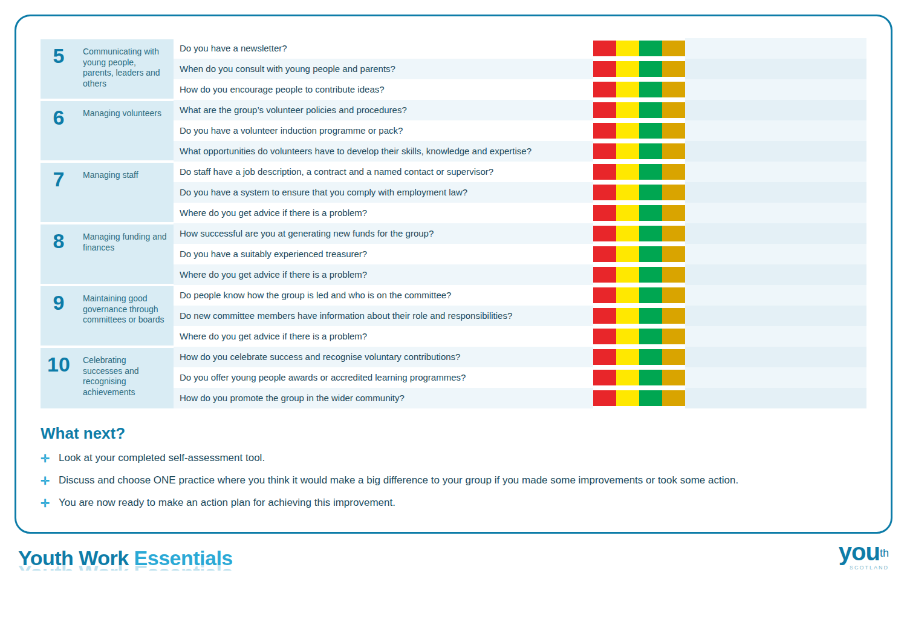| 5 | Communicating with young people, parents, leaders and others | Do you have a newsletter? | | | | | |
| When do you consult with young people and parents? | | | | | |
| How do you encourage people to contribute ideas? | | | | | |
| 6 | Managing volunteers | What are the group’s volunteer policies and procedures? | | | | | |
| Do you have a volunteer induction programme or pack? | | | | | |
| What opportunities do volunteers have to develop their skills, knowledge and expertise? | | | | | |
| 7 | Managing staff | Do staff have a job description, a contract and a named contact or supervisor? | | | | | |
| Do you have a system to ensure that you comply with employment law? | | | | | |
| Where do you get advice if there is a problem? | | | | | |
| 8 | Managing funding and finances | How successful are you at generating new funds for the group? | | | | | |
| Do you have a suitably experienced treasurer? | | | | | |
| Where do you get advice if there is a problem? | | | | | |
| 9 | Maintaining good governance through committees or boards | Do people know how the group is led and who is on the committee? | | | | | |
| Do new committee members have information about their role and responsibilities? | | | | | |
| Where do you get advice if there is a problem? | | | | | |
| 10 | Celebrating successes and recognising achievements | How do you celebrate success and recognise voluntary contributions? | | | | | |
| Do you offer young people awards or accredited learning programmes? | | | | | |
| How do you promote the group in the wider community? | | | | | |
What next?
Look at your completed self-assessment tool.
Discuss and choose ONE practice where you think it would make a big difference to your group if you made some improvements or took some action.
You are now ready to make an action plan for achieving this improvement.
Youth Work Essentials Youth Work Essentials
you th SCOTLAND